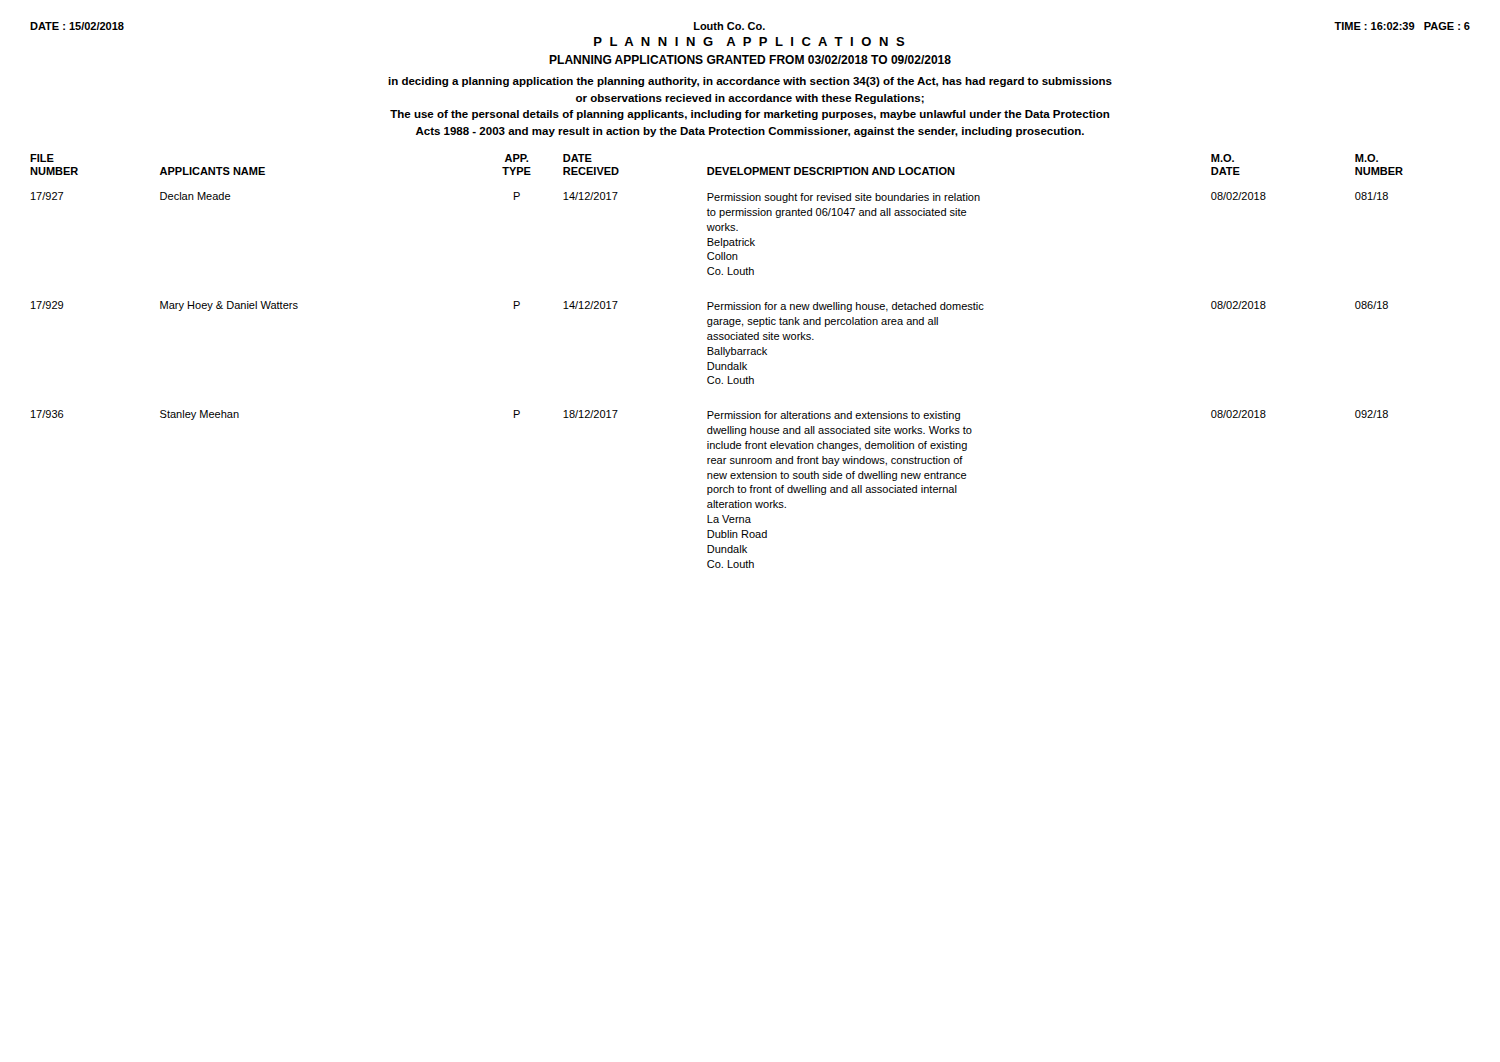DATE : 15/02/2018 Louth Co. Co. TIME : 16:02:39 PAGE : 6
P L A N N I N G A P P L I C A T I O N S
PLANNING APPLICATIONS GRANTED FROM 03/02/2018 TO 09/02/2018
in deciding a planning application the planning authority, in accordance with section 34(3) of the Act, has had regard to submissions
or observations recieved in accordance with these Regulations;
The use of the personal details of planning applicants, including for marketing purposes, maybe unlawful under the Data Protection
Acts 1988 - 2003 and may result in action by the Data Protection Commissioner, against the sender, including prosecution.
| FILE NUMBER | APPLICANTS NAME | APP. TYPE | DATE RECEIVED | DEVELOPMENT DESCRIPTION AND LOCATION | M.O. DATE | M.O. NUMBER |
| --- | --- | --- | --- | --- | --- | --- |
| 17/927 | Declan Meade | P | 14/12/2017 | Permission sought for revised site boundaries in relation to permission granted 06/1047 and all associated site works. Belpatrick Collon Co. Louth | 08/02/2018 | 081/18 |
| 17/929 | Mary Hoey & Daniel Watters | P | 14/12/2017 | Permission for a new dwelling house, detached domestic garage, septic tank and percolation area and all associated site works. Ballybarrack Dundalk Co. Louth | 08/02/2018 | 086/18 |
| 17/936 | Stanley Meehan | P | 18/12/2017 | Permission for alterations and extensions to existing dwelling house and all associated site works. Works to include front elevation changes, demolition of existing rear sunroom and front bay windows, construction of new extension to south side of dwelling new entrance porch to front of dwelling and all associated internal alteration works. La Verna Dublin Road Dundalk Co. Louth | 08/02/2018 | 092/18 |